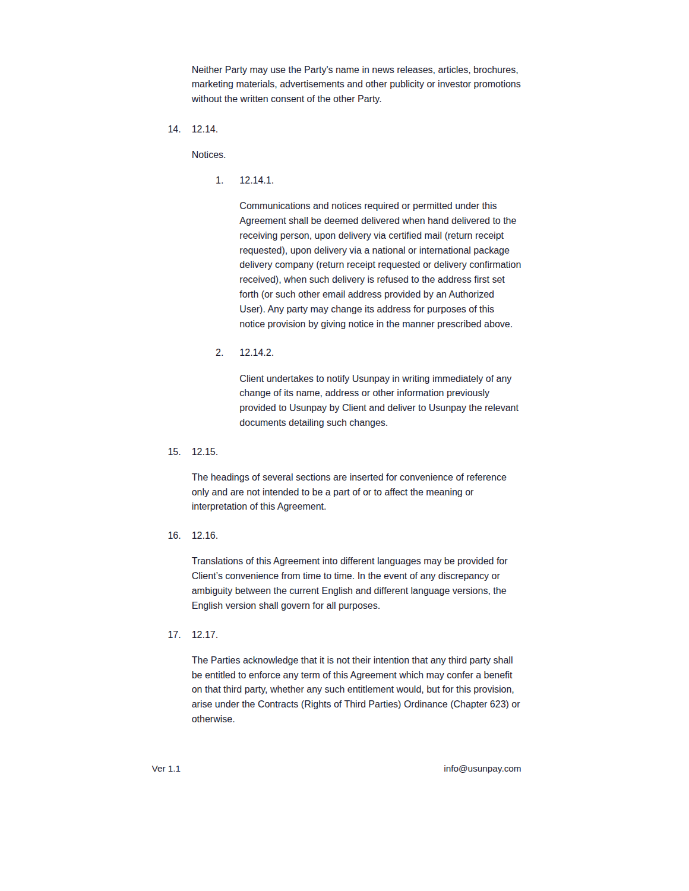Neither Party may use the Party's name in news releases, articles, brochures, marketing materials, advertisements and other publicity or investor promotions without the written consent of the other Party.
12.14.
Notices.
12.14.1.
Communications and notices required or permitted under this Agreement shall be deemed delivered when hand delivered to the receiving person, upon delivery via certified mail (return receipt requested), upon delivery via a national or international package delivery company (return receipt requested or delivery confirmation received), when such delivery is refused to the address first set forth (or such other email address provided by an Authorized User). Any party may change its address for purposes of this notice provision by giving notice in the manner prescribed above.
12.14.2.
Client undertakes to notify Usunpay in writing immediately of any change of its name, address or other information previously provided to Usunpay by Client and deliver to Usunpay the relevant documents detailing such changes.
12.15.
The headings of several sections are inserted for convenience of reference only and are not intended to be a part of or to affect the meaning or interpretation of this Agreement.
12.16.
Translations of this Agreement into different languages may be provided for Client’s convenience from time to time. In the event of any discrepancy or ambiguity between the current English and different language versions, the English version shall govern for all purposes.
12.17.
The Parties acknowledge that it is not their intention that any third party shall be entitled to enforce any term of this Agreement which may confer a benefit on that third party, whether any such entitlement would, but for this provision, arise under the Contracts (Rights of Third Parties) Ordinance (Chapter 623) or otherwise.
Ver 1.1 info@usunpay.com